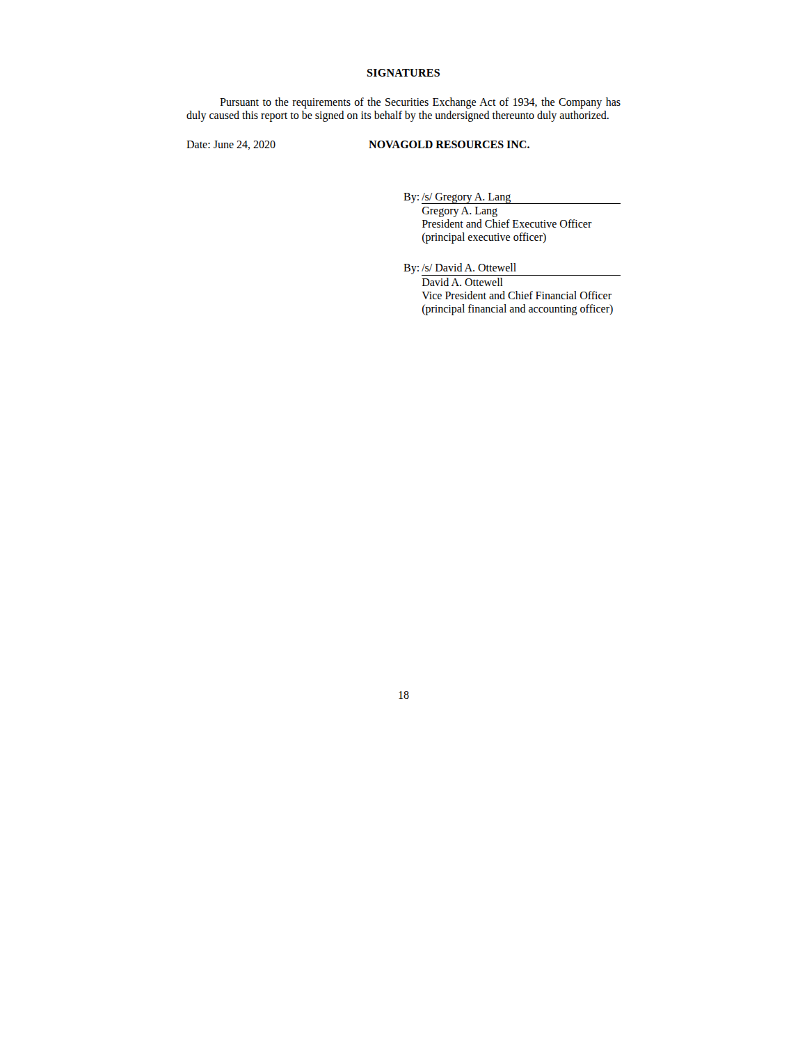SIGNATURES
Pursuant to the requirements of the Securities Exchange Act of 1934, the Company has duly caused this report to be signed on its behalf by the undersigned thereunto duly authorized.
| Date: June 24, 2020 | NOVAGOLD RESOURCES INC. |
| | By: | /s/ Gregory A. Lang |
| | | Gregory A. Lang President and Chief Executive Officer (principal executive officer) |
| | By: | /s/ David A. Ottewell |
| | | David A. Ottewell Vice President and Chief Financial Officer (principal financial and accounting officer) |
18